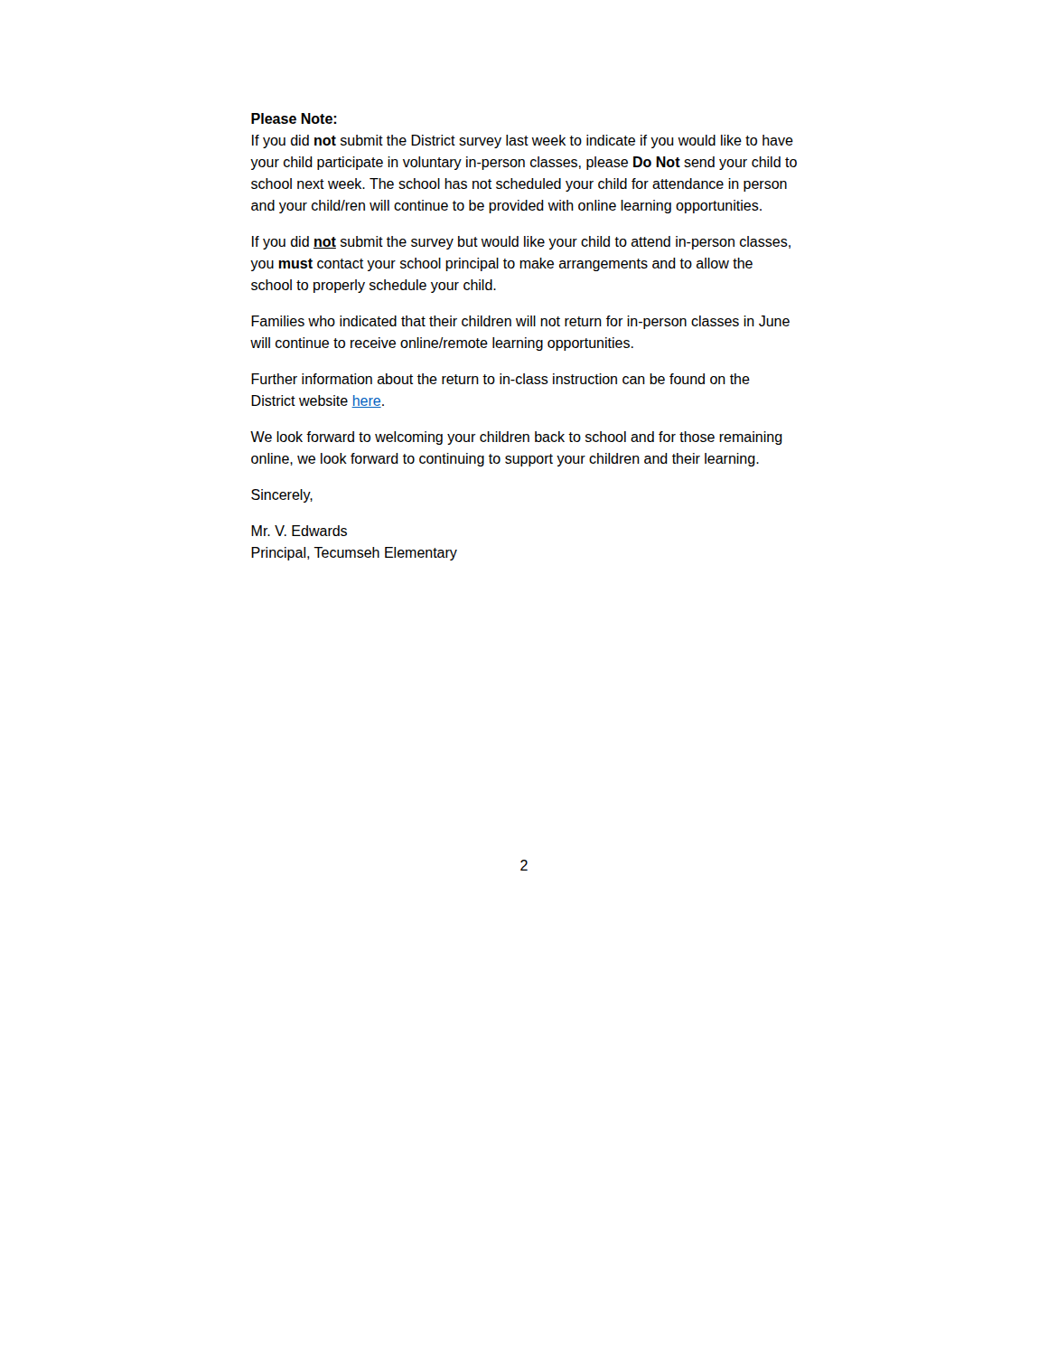Please Note:
If you did not submit the District survey last week to indicate if you would like to have your child participate in voluntary in-person classes, please Do Not send your child to school next week. The school has not scheduled your child for attendance in person and your child/ren will continue to be provided with online learning opportunities.
If you did not submit the survey but would like your child to attend in-person classes, you must contact your school principal to make arrangements and to allow the school to properly schedule your child.
Families who indicated that their children will not return for in-person classes in June will continue to receive online/remote learning opportunities.
Further information about the return to in-class instruction can be found on the District website here.
We look forward to welcoming your children back to school and for those remaining online, we look forward to continuing to support your children and their learning.
Sincerely,
Mr. V. Edwards
Principal, Tecumseh Elementary
2